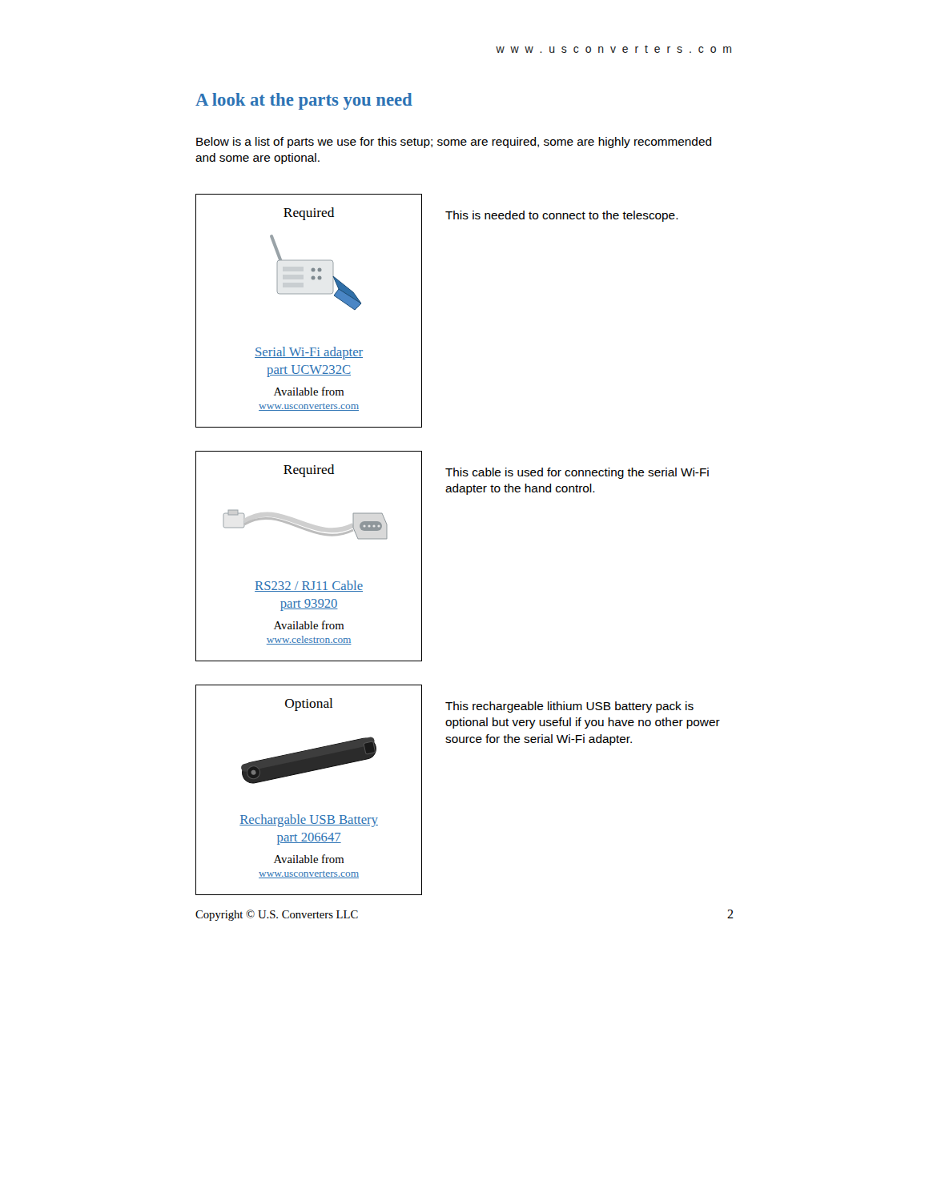w w w . u s c o n v e r t e r s . c o m
A look at the parts you need
Below is a list of parts we use for this setup; some are required, some are highly recommended and some are optional.
Required
Serial Wi-Fi adapter
part UCW232C
Available from
www.usconverters.com
This is needed to connect to the telescope.
Required
RS232 / RJ11 Cable
part 93920
Available from
www.celestron.com
This cable is used for connecting the serial Wi-Fi adapter to the hand control.
Optional
Rechargable USB Battery
part 206647
Available from
www.usconverters.com
This rechargeable lithium USB battery pack is optional but very useful if you have no other power source for the serial Wi-Fi adapter.
Copyright © U.S. Converters LLC
2